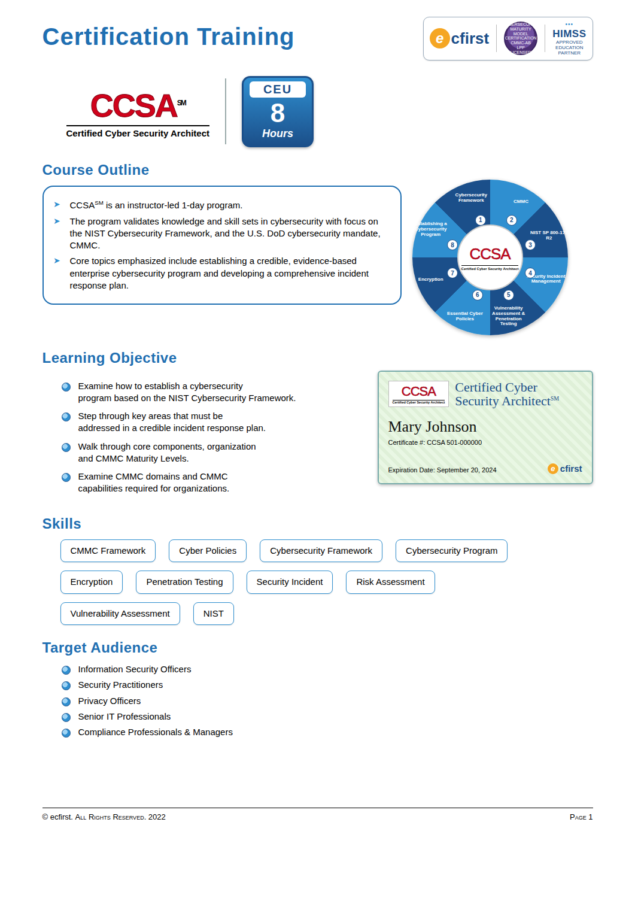Certification Training
ecfirst
CYBERSECURITY MATURITY MODEL CERTIFICATION
CMMC-AB
LPP
LICENSED
•••
HIMSS
APPROVED
EDUCATION
PARTNER
CCSASM
Certified Cyber Security Architect
CEU
8
Hours
Course Outline
CCSASM is an instructor-led 1-day program.
The program validates knowledge and skill sets in cybersecurity with focus on the NIST Cybersecurity Framework, and the U.S. DoD cybersecurity mandate, CMMC.
Core topics emphasized include establishing a credible, evidence-based enterprise cybersecurity program and developing a comprehensive incident response plan.
Cybersecurity Framework CMMC NIST SP 800-171 R2 Security Incident Management Vulnerability Assessment & Penetration Testing Essential Cyber Policies Encryption Establishing a Cybersecurity Program
1
2
3
4
5
6
7
8
CCSA
Certified Cyber Security Architect
Learning Objective
Examine how to establish a cybersecurity
program based on the NIST Cybersecurity Framework.
Step through key areas that must be
addressed in a credible incident response plan.
Walk through core components, organization
and CMMC Maturity Levels.
Examine CMMC domains and CMMC
capabilities required for organizations.
CCSA
Certified Cyber Security Architect
Certified Cyber
Security ArchitectSM
Mary Johnson
Certificate #: CCSA 501-000000
Expiration Date: September 20, 2024
ecfirst
Skills
CMMC Framework
Cyber Policies
Cybersecurity Framework
Cybersecurity Program
Encryption
Penetration Testing
Security Incident
Risk Assessment
Vulnerability Assessment
NIST
Target Audience
Information Security Officers
Security Practitioners
Privacy Officers
Senior IT Professionals
Compliance Professionals & Managers
© ecfirst. All Rights Reserved. 2022
Page 1